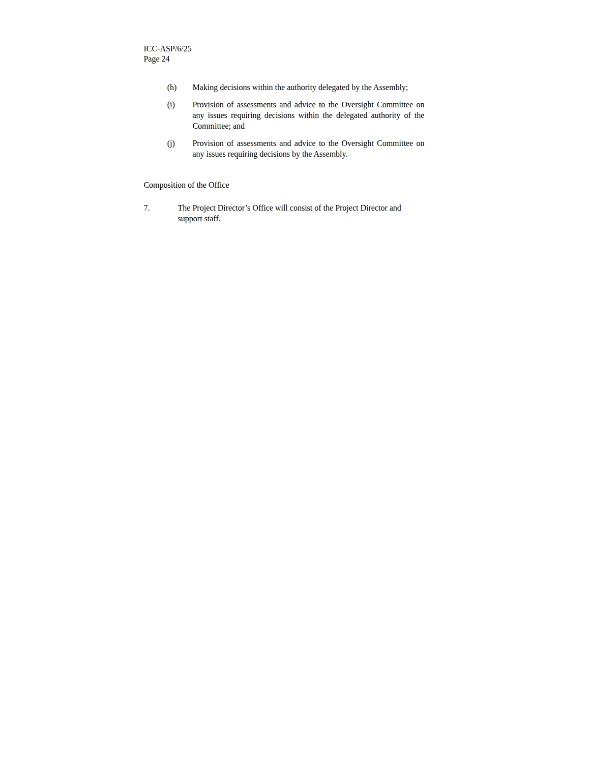ICC-ASP/6/25
Page 24
(h) Making decisions within the authority delegated by the Assembly;
(i) Provision of assessments and advice to the Oversight Committee on any issues requiring decisions within the delegated authority of the Committee; and
(j) Provision of assessments and advice to the Oversight Committee on any issues requiring decisions by the Assembly.
Composition of the Office
7. The Project Director’s Office will consist of the Project Director and support staff.